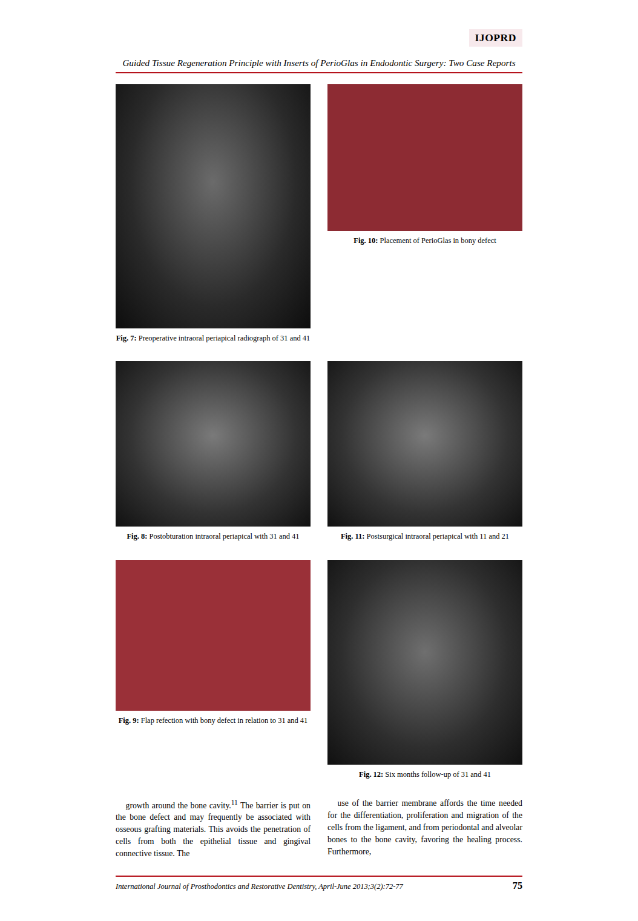IJOPRD
Guided Tissue Regeneration Principle with Inserts of PerioGlas in Endodontic Surgery: Two Case Reports
Fig. 7: Preoperative intraoral periapical radiograph of 31 and 41
Fig. 10: Placement of PerioGlas in bony defect
Fig. 8: Postobturation intraoral periapical with 31 and 41
Fig. 11: Postsurgical intraoral periapical with 11 and 21
Fig. 9: Flap refection with bony defect in relation to 31 and 41
Fig. 12: Six months follow-up of 31 and 41
growth around the bone cavity.11 The barrier is put on the bone defect and may frequently be associated with osseous grafting materials. This avoids the penetration of cells from both the epithelial tissue and gingival connective tissue. The
use of the barrier membrane affords the time needed for the differentiation, proliferation and migration of the cells from the ligament, and from periodontal and alveolar bones to the bone cavity, favoring the healing process. Furthermore,
International Journal of Prosthodontics and Restorative Dentistry, April-June 2013;3(2):72-77
75